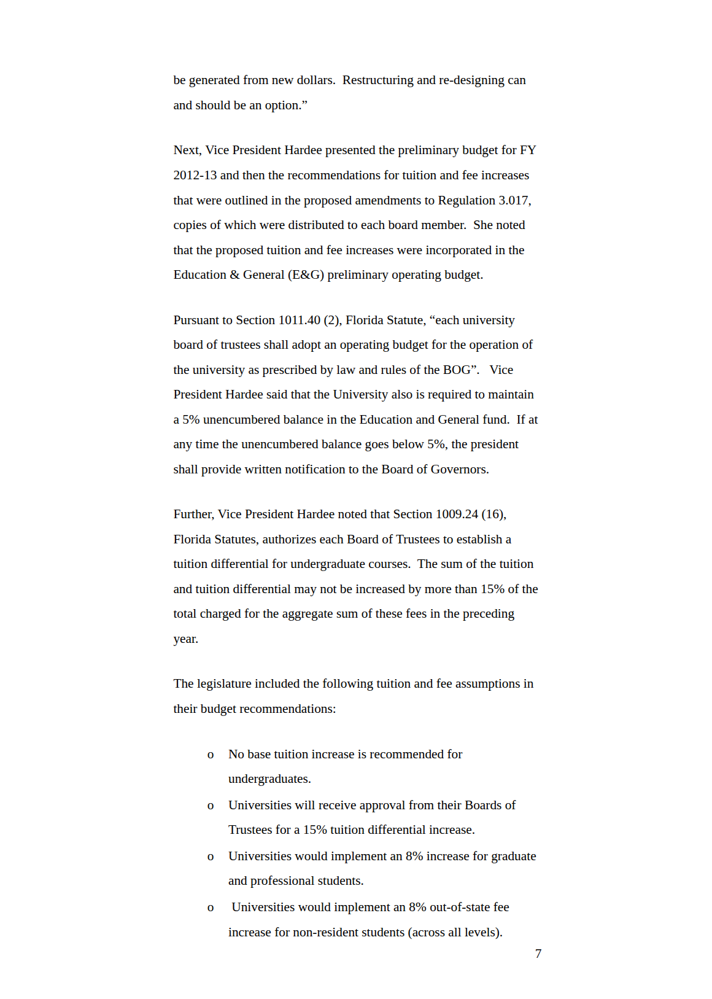be generated from new dollars. Restructuring and re-designing can and should be an option.”
Next, Vice President Hardee presented the preliminary budget for FY 2012-13 and then the recommendations for tuition and fee increases that were outlined in the proposed amendments to Regulation 3.017, copies of which were distributed to each board member. She noted that the proposed tuition and fee increases were incorporated in the Education & General (E&G) preliminary operating budget.
Pursuant to Section 1011.40 (2), Florida Statute, “each university board of trustees shall adopt an operating budget for the operation of the university as prescribed by law and rules of the BOG”. Vice President Hardee said that the University also is required to maintain a 5% unencumbered balance in the Education and General fund. If at any time the unencumbered balance goes below 5%, the president shall provide written notification to the Board of Governors.
Further, Vice President Hardee noted that Section 1009.24 (16), Florida Statutes, authorizes each Board of Trustees to establish a tuition differential for undergraduate courses. The sum of the tuition and tuition differential may not be increased by more than 15% of the total charged for the aggregate sum of these fees in the preceding year.
The legislature included the following tuition and fee assumptions in their budget recommendations:
No base tuition increase is recommended for undergraduates.
Universities will receive approval from their Boards of Trustees for a 15% tuition differential increase.
Universities would implement an 8% increase for graduate and professional students.
Universities would implement an 8% out-of-state fee increase for non-resident students (across all levels).
7